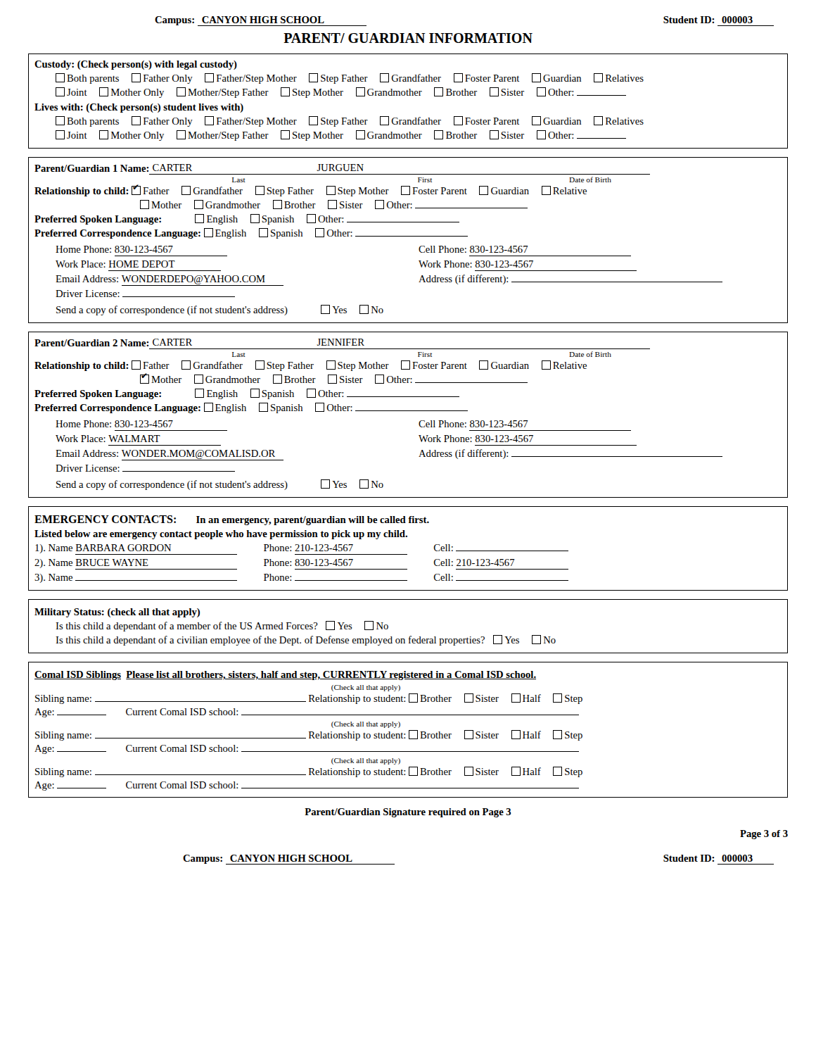Campus: CANYON HIGH SCHOOL
Student ID: 000003
PARENT/ GUARDIAN INFORMATION
Custody: (Check person(s) with legal custody)
Both parents Father Only Father/Step Mother Step Father Grandfather Foster Parent Guardian Relatives
Joint Mother Only Mother/Step Father Step Mother Grandmother Brother Sister Other:
Lives with: (Check person(s) student lives with)
Both parents Father Only Father/Step Mother Step Father Grandfather Foster Parent Guardian Relatives
Joint Mother Only Mother/Step Father Step Mother Grandmother Brother Sister Other:
Parent/Guardian 1 Name: CARTER JURGUEN
Last First Date of Birth
Relationship to child: Father Grandfather Step Father Step Mother Foster Parent Guardian Relative
Mother Grandmother Brother Sister Other:
Preferred Spoken Language: English Spanish Other:
Preferred Correspondence Language: English Spanish Other:
Home Phone: 830-123-4567
Work Place: HOME DEPOT
Email Address: WONDERDEPO@YAHOO.COM
Driver License:
Cell Phone: 830-123-4567
Work Phone: 830-123-4567
Address (if different):
Send a copy of correspondence (if not student's address) Yes No
Parent/Guardian 2 Name: CARTER JENNIFER
Last First Date of Birth
Relationship to child: Father Grandfather Step Father Step Mother Foster Parent Guardian Relative
Mother Grandmother Brother Sister Other:
Preferred Spoken Language: English Spanish Other:
Preferred Correspondence Language: English Spanish Other:
Home Phone: 830-123-4567
Work Place: WALMART
Email Address: WONDER.MOM@COMALISD.OR
Driver License:
Cell Phone: 830-123-4567
Work Phone: 830-123-4567
Address (if different):
Send a copy of correspondence (if not student's address) Yes No
EMERGENCY CONTACTS: In an emergency, parent/guardian will be called first.
Listed below are emergency contact people who have permission to pick up my child.
1). Name BARBARA GORDON Phone: 210-123-4567 Cell:
2). Name BRUCE WAYNE Phone: 830-123-4567 Cell: 210-123-4567
3). Name Phone: Cell:
Military Status: (check all that apply)
Is this child a dependant of a member of the US Armed Forces? Yes No
Is this child a dependant of a civilian employee of the Dept. of Defense employed on federal properties? Yes No
Comal ISD Siblings Please list all brothers, sisters, half and step, CURRENTLY registered in a Comal ISD school.
(Check all that apply)
Sibling name: Relationship to student: Brother Sister Half Step
Age: Current Comal ISD school:
(Check all that apply)
Sibling name: Relationship to student: Brother Sister Half Step
Age: Current Comal ISD school:
(Check all that apply)
Sibling name: Relationship to student: Brother Sister Half Step
Age: Current Comal ISD school:
Parent/Guardian Signature required on Page 3
Page 3 of 3
Campus: CANYON HIGH SCHOOL
Student ID: 000003